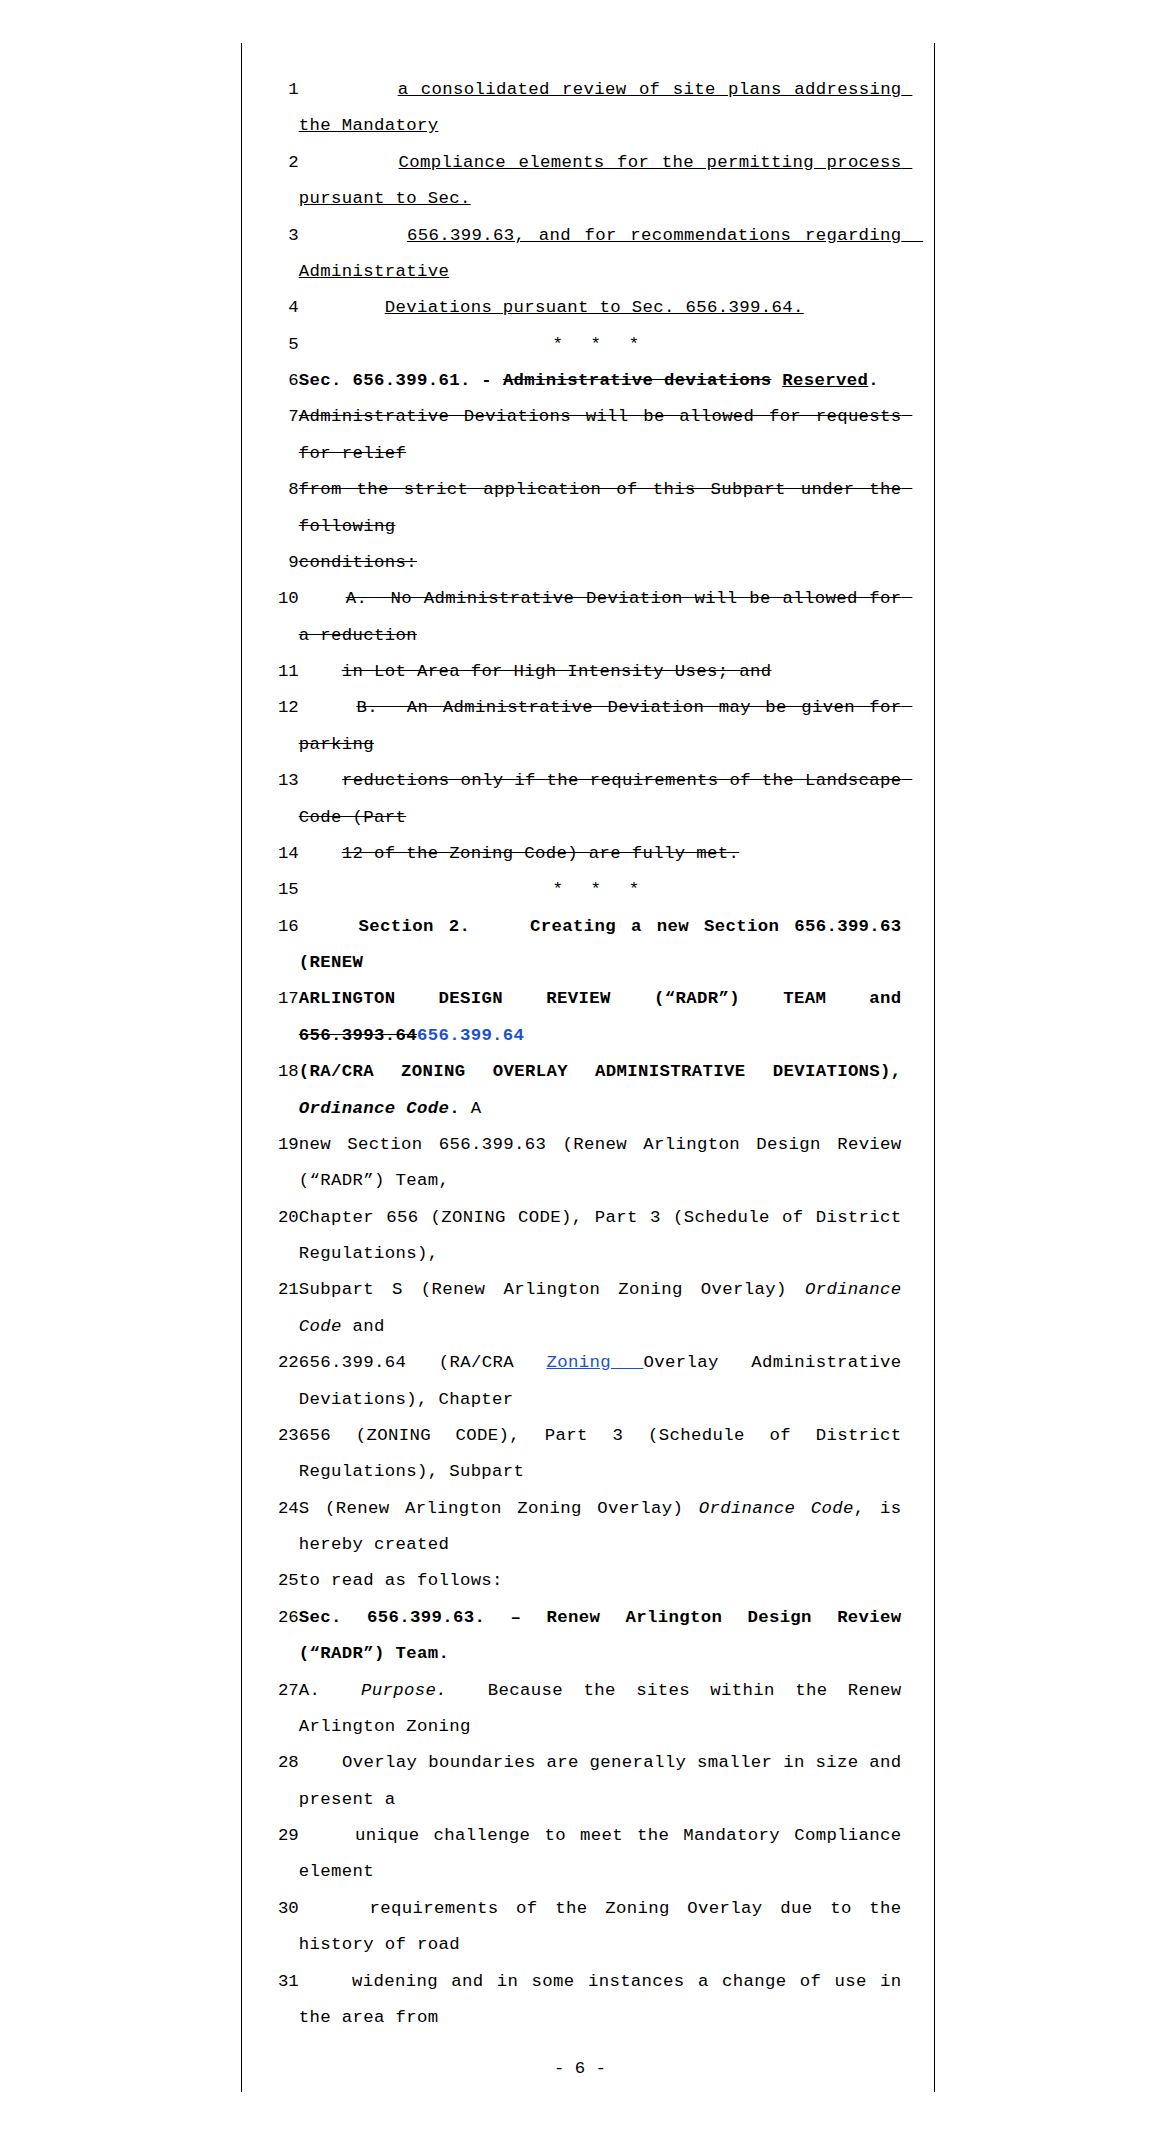| 1 | a consolidated review of site plans addressing the Mandatory |
| 2 | Compliance elements for the permitting process pursuant to Sec. |
| 3 | 656.399.63, and for recommendations regarding Administrative |
| 4 | Deviations pursuant to Sec. 656.399.64. |
| 5 | * * * |
| 6 | Sec. 656.399.61. - Administrative deviations Reserved . |
| 7 | Administrative Deviations will be allowed for requests for relief |
| 8 | from the strict application of this Subpart under the following |
| 9 | conditions: |
| 10 | A. No Administrative Deviation will be allowed for a reduction |
| 11 | in Lot Area for High Intensity Uses; and |
| 12 | B. An Administrative Deviation may be given for parking |
| 13 | reductions only if the requirements of the Landscape Code (Part |
| 14 | 12 of the Zoning Code) are fully met. |
| 15 | * * * |
| 16 | Section 2. Creating a new Section 656.399.63 (RENEW |
| 17 | ARLINGTON DESIGN REVIEW (“RADR”) TEAM and 656.3993.64 656.399.64 |
| 18 | (RA/CRA ZONING OVERLAY ADMINISTRATIVE DEVIATIONS), Ordinance Code . A |
| 19 | new Section 656.399.63 (Renew Arlington Design Review (“RADR”) Team, |
| 20 | Chapter 656 (ZONING CODE), Part 3 (Schedule of District Regulations), |
| 21 | Subpart S (Renew Arlington Zoning Overlay) Ordinance Code and |
| 22 | 656.399.64 (RA/CRA Zoning Overlay Administrative Deviations), Chapter |
| 23 | 656 (ZONING CODE), Part 3 (Schedule of District Regulations), Subpart |
| 24 | S (Renew Arlington Zoning Overlay) Ordinance Code , is hereby created |
| 25 | to read as follows: |
| 26 | Sec. 656.399.63. – Renew Arlington Design Review (“RADR”) Team. |
| 27 | A. Purpose. Because the sites within the Renew Arlington Zoning |
| 28 | Overlay boundaries are generally smaller in size and present a |
| 29 | unique challenge to meet the Mandatory Compliance element |
| 30 | requirements of the Zoning Overlay due to the history of road |
| 31 | widening and in some instances a change of use in the area from |
- 6 -